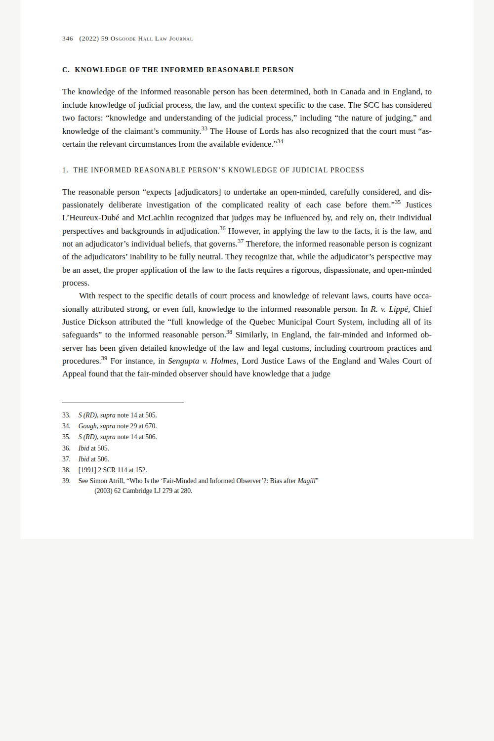346 (2022) 59 Osgoode Hall Law Journal
C. Knowledge of the Informed Reasonable Person
The knowledge of the informed reasonable person has been determined, both in Canada and in England, to include knowledge of judicial process, the law, and the context specific to the case. The SCC has considered two factors: “knowledge and understanding of the judicial process,” including “the nature of judging,” and knowledge of the claimant’s community.33 The House of Lords has also recognized that the court must “ascertain the relevant circumstances from the available evidence.”34
1. The Informed Reasonable Person’s Knowledge of Judicial Process
The reasonable person “expects [adjudicators] to undertake an open-minded, carefully considered, and dispassionately deliberate investigation of the complicated reality of each case before them.”35 Justices L’Heureux-Dubé and McLachlin recognized that judges may be influenced by, and rely on, their individual perspectives and backgrounds in adjudication.36 However, in applying the law to the facts, it is the law, and not an adjudicator’s individual beliefs, that governs.37 Therefore, the informed reasonable person is cognizant of the adjudicators’ inability to be fully neutral. They recognize that, while the adjudicator’s perspective may be an asset, the proper application of the law to the facts requires a rigorous, dispassionate, and open-minded process.
With respect to the specific details of court process and knowledge of relevant laws, courts have occasionally attributed strong, or even full, knowledge to the informed reasonable person. In R. v. Lippé, Chief Justice Dickson attributed the “full knowledge of the Quebec Municipal Court System, including all of its safeguards” to the informed reasonable person.38 Similarly, in England, the fair-minded and informed observer has been given detailed knowledge of the law and legal customs, including courtroom practices and procedures.39 For instance, in Sengupta v. Holmes, Lord Justice Laws of the England and Wales Court of Appeal found that the fair-minded observer should have knowledge that a judge
33. S (RD), supra note 14 at 505.
34. Gough, supra note 29 at 670.
35. S (RD), supra note 14 at 506.
36. Ibid at 505.
37. Ibid at 506.
38.[1991] 2 SCR 114 at 152.
39. See Simon Atrill, “Who Is the ‘Fair-Minded and Informed Observer’?: Bias after Magill”
(2003) 62 Cambridge LJ 279 at 280.